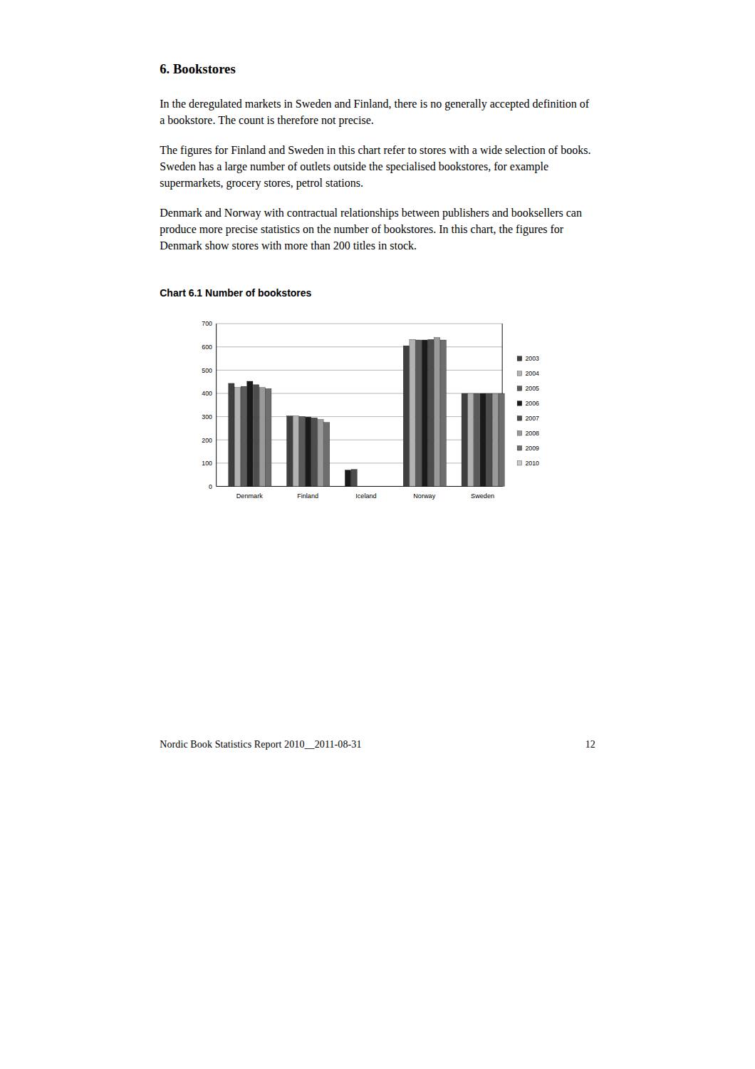6. Bookstores
In the deregulated markets in Sweden and Finland, there is no generally accepted definition of a bookstore. The count is therefore not precise.
The figures for Finland and Sweden in this chart refer to stores with a wide selection of books. Sweden has a large number of outlets outside the specialised bookstores, for example supermarkets, grocery stores, petrol stations.
Denmark and Norway with contractual relationships between publishers and booksellers can produce more precise statistics on the number of bookstores. In this chart, the figures for Denmark show stores with more than 200 titles in stock.
Chart 6.1 Number of bookstores
700 600 500 400 300 200 100 0 Denmark Finland Iceland Norway Sweden 2003 2004 2005 2006 2007 2008 2009 2010
Nordic Book Statistics Report 2010__2011-08-31 12